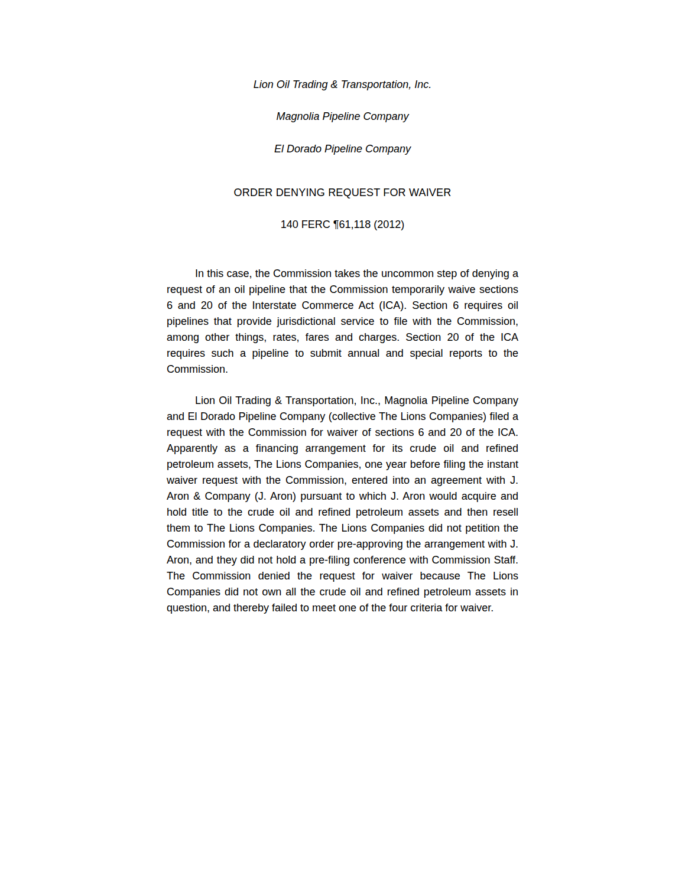Lion Oil Trading & Transportation, Inc.
Magnolia Pipeline Company
El Dorado Pipeline Company
ORDER DENYING REQUEST FOR WAIVER
140 FERC ¶61,118 (2012)
In this case, the Commission takes the uncommon step of denying a request of an oil pipeline that the Commission temporarily waive sections 6 and 20 of the Interstate Commerce Act (ICA). Section 6 requires oil pipelines that provide jurisdictional service to file with the Commission, among other things, rates, fares and charges. Section 20 of the ICA requires such a pipeline to submit annual and special reports to the Commission.
Lion Oil Trading & Transportation, Inc., Magnolia Pipeline Company and El Dorado Pipeline Company (collective The Lions Companies) filed a request with the Commission for waiver of sections 6 and 20 of the ICA. Apparently as a financing arrangement for its crude oil and refined petroleum assets, The Lions Companies, one year before filing the instant waiver request with the Commission, entered into an agreement with J. Aron & Company (J. Aron) pursuant to which J. Aron would acquire and hold title to the crude oil and refined petroleum assets and then resell them to The Lions Companies. The Lions Companies did not petition the Commission for a declaratory order pre-approving the arrangement with J. Aron, and they did not hold a pre-filing conference with Commission Staff. The Commission denied the request for waiver because The Lions Companies did not own all the crude oil and refined petroleum assets in question, and thereby failed to meet one of the four criteria for waiver.